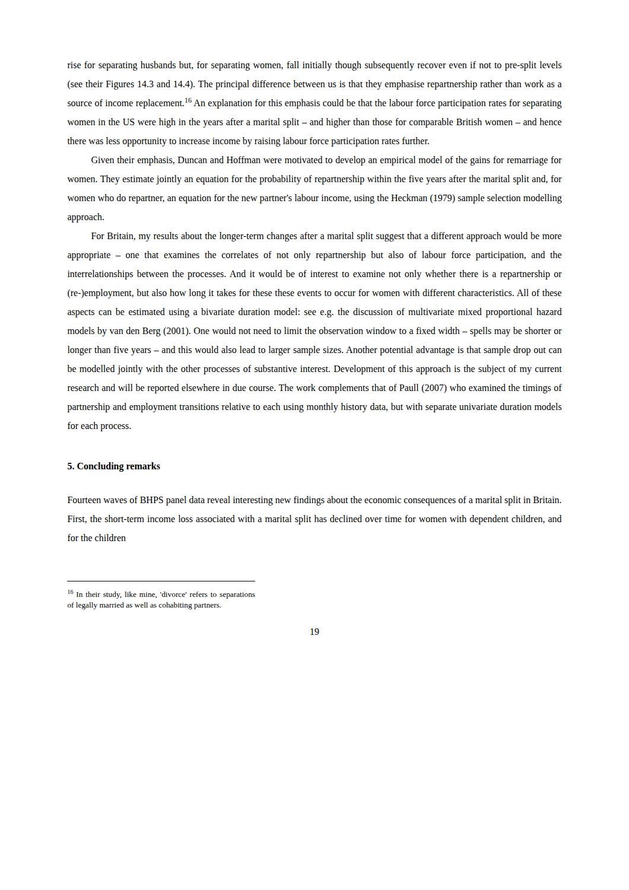rise for separating husbands but, for separating women, fall initially though subsequently recover even if not to pre-split levels (see their Figures 14.3 and 14.4). The principal difference between us is that they emphasise repartnership rather than work as a source of income replacement.16 An explanation for this emphasis could be that the labour force participation rates for separating women in the US were high in the years after a marital split – and higher than those for comparable British women – and hence there was less opportunity to increase income by raising labour force participation rates further.
Given their emphasis, Duncan and Hoffman were motivated to develop an empirical model of the gains for remarriage for women. They estimate jointly an equation for the probability of repartnership within the five years after the marital split and, for women who do repartner, an equation for the new partner's labour income, using the Heckman (1979) sample selection modelling approach.
For Britain, my results about the longer-term changes after a marital split suggest that a different approach would be more appropriate – one that examines the correlates of not only repartnership but also of labour force participation, and the interrelationships between the processes. And it would be of interest to examine not only whether there is a repartnership or (re-)employment, but also how long it takes for these these events to occur for women with different characteristics. All of these aspects can be estimated using a bivariate duration model: see e.g. the discussion of multivariate mixed proportional hazard models by van den Berg (2001). One would not need to limit the observation window to a fixed width – spells may be shorter or longer than five years – and this would also lead to larger sample sizes. Another potential advantage is that sample drop out can be modelled jointly with the other processes of substantive interest. Development of this approach is the subject of my current research and will be reported elsewhere in due course. The work complements that of Paull (2007) who examined the timings of partnership and employment transitions relative to each using monthly history data, but with separate univariate duration models for each process.
5. Concluding remarks
Fourteen waves of BHPS panel data reveal interesting new findings about the economic consequences of a marital split in Britain. First, the short-term income loss associated with a marital split has declined over time for women with dependent children, and for the children
16 In their study, like mine, 'divorce' refers to separations of legally married as well as cohabiting partners.
19